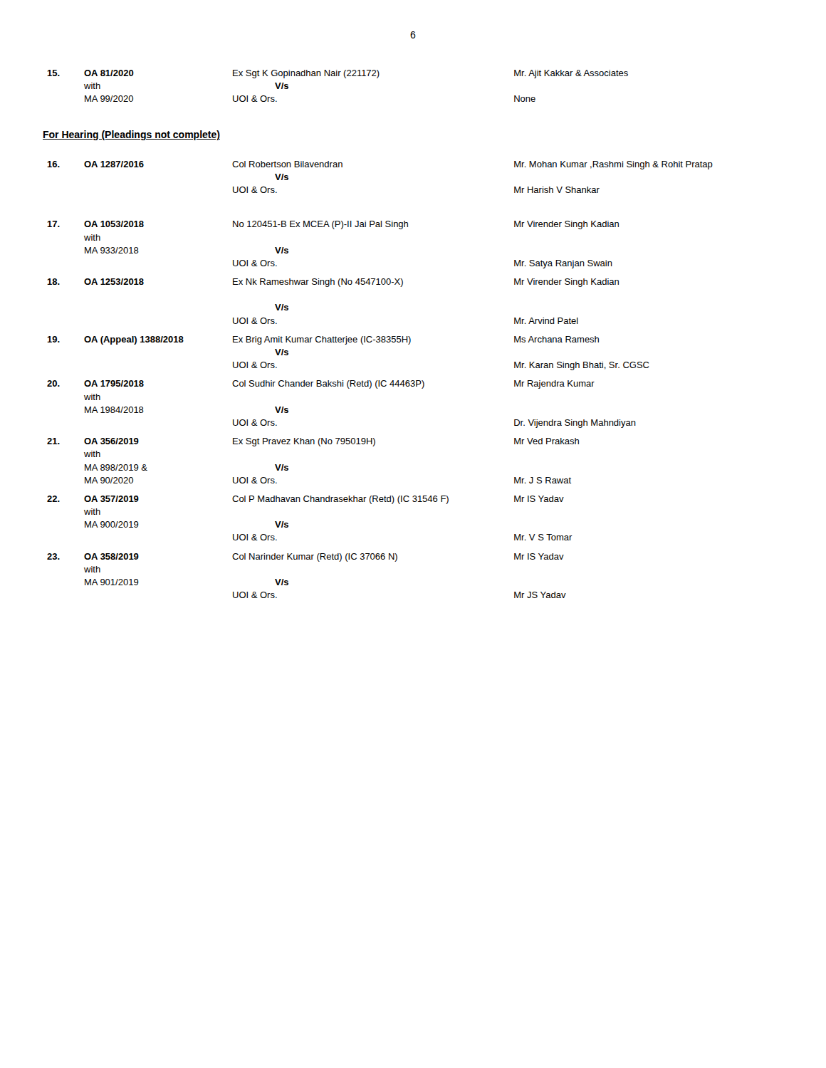6
| 15. | OA 81/2020 with MA 99/2020 | Ex Sgt K Gopinadhan Nair (221172) V/s UOI & Ors. | Mr. Ajit Kakkar & Associates None |
For Hearing (Pleadings not complete)
| 16. | OA 1287/2016 | Col Robertson Bilavendran V/s UOI & Ors. | Mr. Mohan Kumar ,Rashmi Singh & Rohit Pratap Mr Harish V Shankar |
| 17. | OA 1053/2018 with MA 933/2018 | No 120451-B Ex MCEA (P)-II Jai Pal Singh V/s UOI & Ors. | Mr Virender Singh Kadian Mr. Satya Ranjan Swain |
| 18. | OA 1253/2018 | Ex Nk Rameshwar Singh (No 4547100-X) V/s UOI & Ors. | Mr Virender Singh Kadian Mr. Arvind Patel |
| 19. | OA (Appeal) 1388/2018 | Ex Brig Amit Kumar Chatterjee (IC-38355H) V/s UOI & Ors. | Ms Archana Ramesh Mr. Karan Singh Bhati, Sr. CGSC |
| 20. | OA 1795/2018 with MA 1984/2018 | Col Sudhir Chander Bakshi (Retd) (IC 44463P) V/s UOI & Ors. | Mr Rajendra Kumar Dr. Vijendra Singh Mahndiyan |
| 21. | OA 356/2019 with MA 898/2019 & MA 90/2020 | Ex Sgt Pravez Khan (No 795019H) V/s UOI & Ors. | Mr Ved Prakash Mr. J S Rawat |
| 22. | OA 357/2019 with MA 900/2019 | Col P Madhavan Chandrasekhar (Retd) (IC 31546 F) V/s UOI & Ors. | Mr IS Yadav Mr. V S Tomar |
| 23. | OA 358/2019 with MA 901/2019 | Col Narinder Kumar (Retd) (IC 37066 N) V/s UOI & Ors. | Mr IS Yadav Mr JS Yadav |